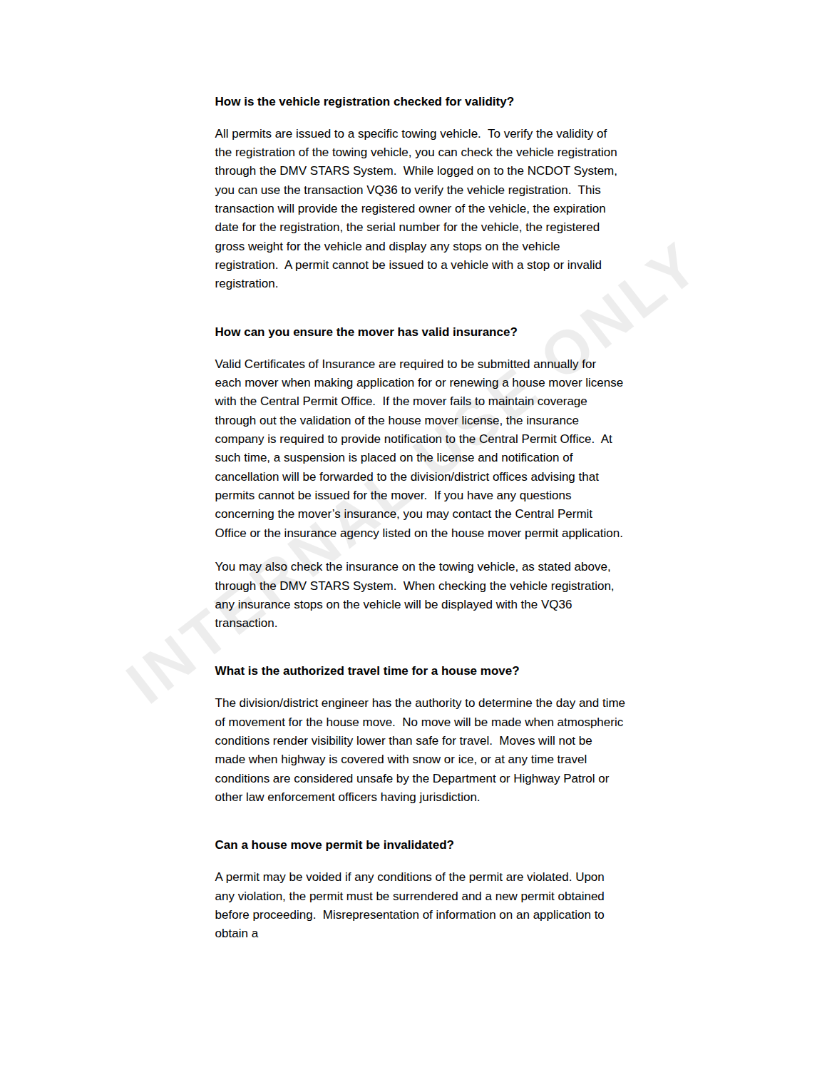INTERNAL USE ONLY
How is the vehicle registration checked for validity?
All permits are issued to a specific towing vehicle. To verify the validity of the registration of the towing vehicle, you can check the vehicle registration through the DMV STARS System. While logged on to the NCDOT System, you can use the transaction VQ36 to verify the vehicle registration. This transaction will provide the registered owner of the vehicle, the expiration date for the registration, the serial number for the vehicle, the registered gross weight for the vehicle and display any stops on the vehicle registration. A permit cannot be issued to a vehicle with a stop or invalid registration.
How can you ensure the mover has valid insurance?
Valid Certificates of Insurance are required to be submitted annually for each mover when making application for or renewing a house mover license with the Central Permit Office. If the mover fails to maintain coverage through out the validation of the house mover license, the insurance company is required to provide notification to the Central Permit Office. At such time, a suspension is placed on the license and notification of cancellation will be forwarded to the division/district offices advising that permits cannot be issued for the mover. If you have any questions concerning the mover’s insurance, you may contact the Central Permit Office or the insurance agency listed on the house mover permit application.
You may also check the insurance on the towing vehicle, as stated above, through the DMV STARS System. When checking the vehicle registration, any insurance stops on the vehicle will be displayed with the VQ36 transaction.
What is the authorized travel time for a house move?
The division/district engineer has the authority to determine the day and time of movement for the house move. No move will be made when atmospheric conditions render visibility lower than safe for travel. Moves will not be made when highway is covered with snow or ice, or at any time travel conditions are considered unsafe by the Department or Highway Patrol or other law enforcement officers having jurisdiction.
Can a house move permit be invalidated?
A permit may be voided if any conditions of the permit are violated. Upon any violation, the permit must be surrendered and a new permit obtained before proceeding. Misrepresentation of information on an application to obtain a